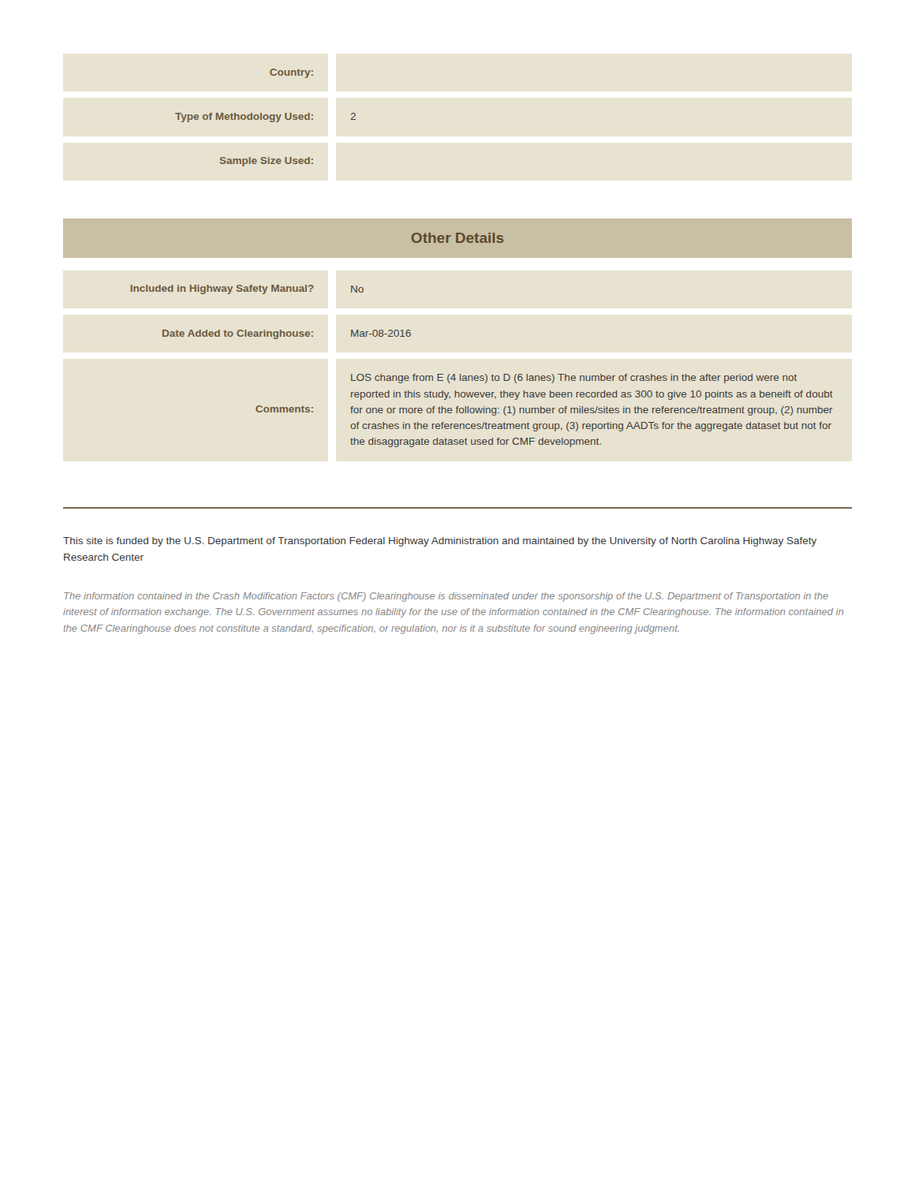| Country: | | |
| Type of Methodology Used: | | 2 |
| Sample Size Used: | | |
Other Details
| Included in Highway Safety Manual? | | No |
| Date Added to Clearinghouse: | | Mar-08-2016 |
| Comments: | | LOS change from E (4 lanes) to D (6 lanes) The number of crashes in the after period were not reported in this study, however, they have been recorded as 300 to give 10 points as a beneift of doubt for one or more of the following: (1) number of miles/sites in the reference/treatment group, (2) number of crashes in the references/treatment group, (3) reporting AADTs for the aggregate dataset but not for the disaggragate dataset used for CMF development. |
This site is funded by the U.S. Department of Transportation Federal Highway Administration and maintained by the University of North Carolina Highway Safety Research Center
The information contained in the Crash Modification Factors (CMF) Clearinghouse is disseminated under the sponsorship of the U.S. Department of Transportation in the interest of information exchange. The U.S. Government assumes no liability for the use of the information contained in the CMF Clearinghouse. The information contained in the CMF Clearinghouse does not constitute a standard, specification, or regulation, nor is it a substitute for sound engineering judgment.